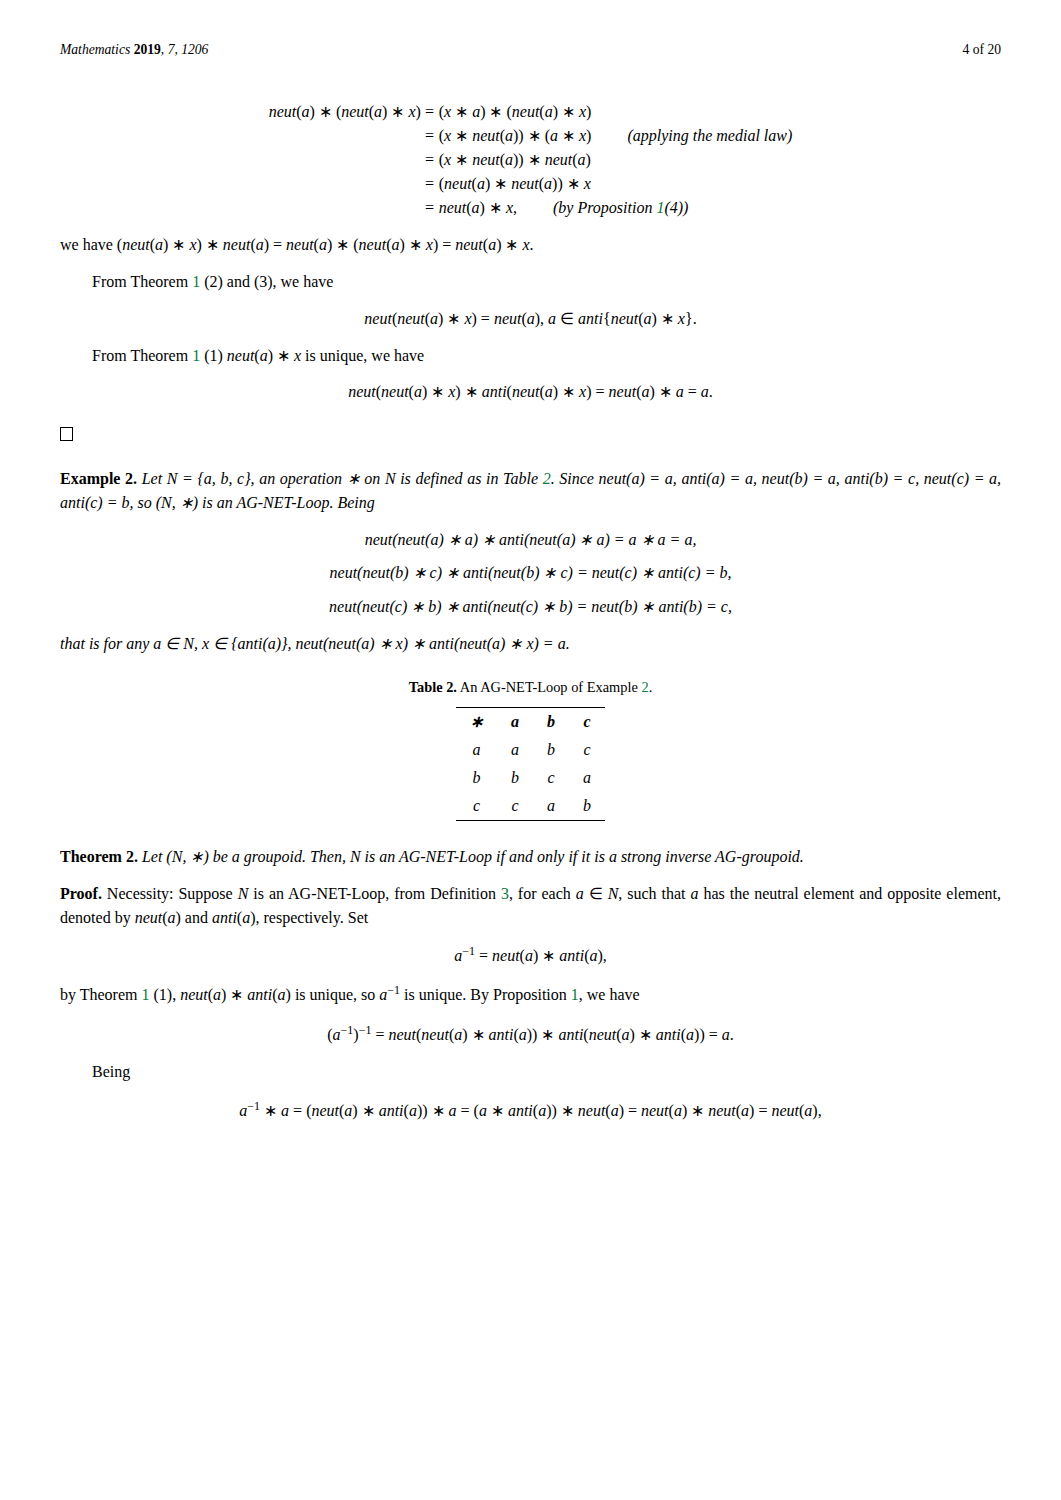Mathematics 2019, 7, 1206
4 of 20
neut(a) ∗ (neut(a) ∗ x) =
(x ∗ a) ∗ (neut(a) ∗ x)
=
(x ∗ neut(a)) ∗ (a ∗ x) (applying the medial law)
=
(x ∗ neut(a)) ∗ neut(a)
=
(neut(a) ∗ neut(a)) ∗ x
=
neut(a) ∗ x, (by Proposition 1(4))
we have (neut(a) ∗ x) ∗ neut(a) = neut(a) ∗ (neut(a) ∗ x) = neut(a) ∗ x.
From Theorem 1 (2) and (3), we have
neut(neut(a) ∗ x) = neut(a), a ∈ anti{neut(a) ∗ x}.
From Theorem 1 (1) neut(a) ∗ x is unique, we have
neut(neut(a) ∗ x) ∗ anti(neut(a) ∗ x) = neut(a) ∗ a = a.
Example 2. Let N = {a, b, c}, an operation ∗ on N is defined as in Table 2. Since neut(a) = a, anti(a) = a, neut(b) = a, anti(b) = c, neut(c) = a, anti(c) = b, so (N, ∗) is an AG-NET-Loop. Being
neut(neut(a) ∗ a) ∗ anti(neut(a) ∗ a) = a ∗ a = a,
neut(neut(b) ∗ c) ∗ anti(neut(b) ∗ c) = neut(c) ∗ anti(c) = b,
neut(neut(c) ∗ b) ∗ anti(neut(c) ∗ b) = neut(b) ∗ anti(b) = c,
that is for any a ∈ N, x ∈ {anti(a)}, neut(neut(a) ∗ x) ∗ anti(neut(a) ∗ x) = a.
Table 2. An AG-NET-Loop of Example 2.
| ∗ | a | b | c |
| --- | --- | --- | --- |
| a | a | b | c |
| b | b | c | a |
| c | c | a | b |
Theorem 2. Let (N, ∗) be a groupoid. Then, N is an AG-NET-Loop if and only if it is a strong inverse AG-groupoid.
Proof. Necessity: Suppose N is an AG-NET-Loop, from Definition 3, for each a ∈ N, such that a has the neutral element and opposite element, denoted by neut(a) and anti(a), respectively. Set
a−1 = neut(a) ∗ anti(a),
by Theorem 1 (1), neut(a) ∗ anti(a) is unique, so a−1 is unique. By Proposition 1, we have
(a−1)−1 = neut(neut(a) ∗ anti(a)) ∗ anti(neut(a) ∗ anti(a)) = a.
Being
a−1 ∗ a = (neut(a) ∗ anti(a)) ∗ a = (a ∗ anti(a)) ∗ neut(a) = neut(a) ∗ neut(a) = neut(a),